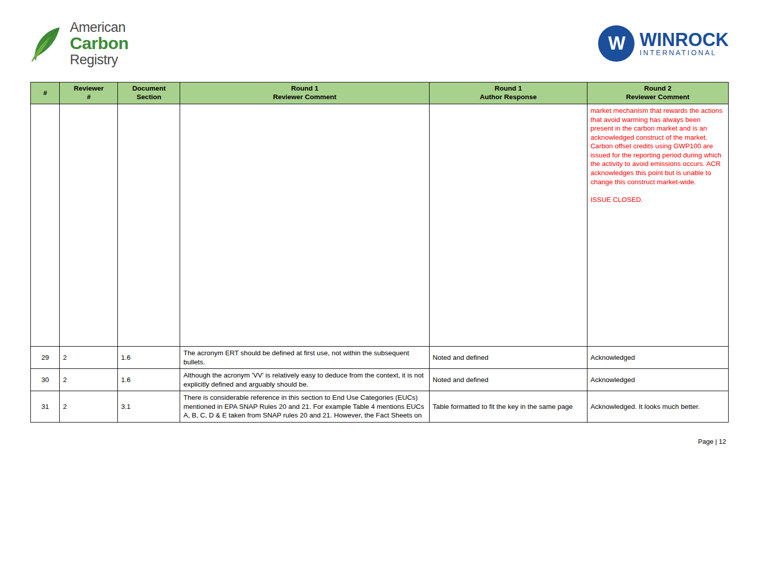American
Carbon
Registry
W
WINROCK
INTERNATIONAL
| # | Reviewer # | Document Section | Round 1 Reviewer Comment | Round 1 Author Response | Round 2 Reviewer Comment |
| --- | --- | --- | --- | --- | --- |
| | | | | | market mechanism that rewards the actions that avoid warming has always been present in the carbon market and is an acknowledged construct of the market. Carbon offset credits using GWP100 are issued for the reporting period during which the activity to avoid emissions occurs. ACR acknowledges this point but is unable to change this construct market-wide. ISSUE CLOSED. |
| 29 | 2 | 1.6 | The acronym ERT should be defined at first use, not within the subsequent bullets. | Noted and defined | Acknowledged |
| 30 | 2 | 1.6 | Although the acronym 'VV' is relatively easy to deduce from the context, it is not explicitly defined and arguably should be. | Noted and defined | Acknowledged |
| 31 | 2 | 3.1 | There is considerable reference in this section to End Use Categories (EUCs) mentioned in EPA SNAP Rules 20 and 21. For example Table 4 mentions EUCs A, B, C, D & E taken from SNAP rules 20 and 21. However, the Fact Sheets on | Table formatted to fit the key in the same page | Acknowledged. It looks much better. |
Page | 12